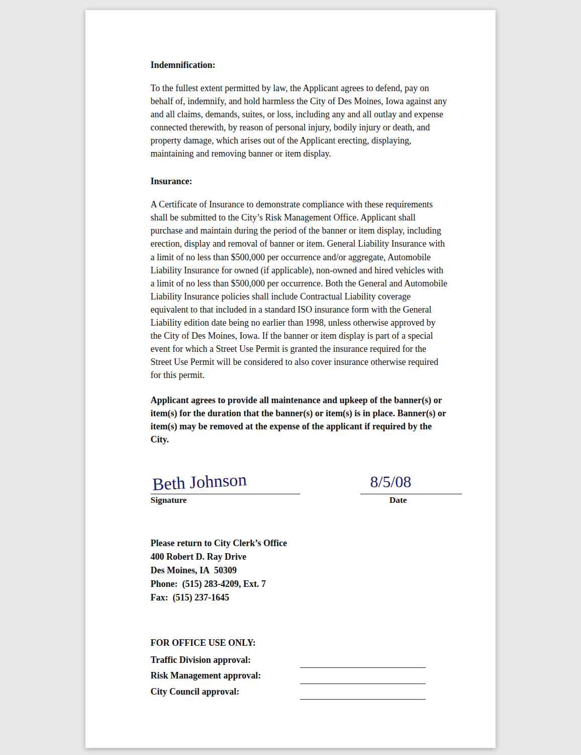Indemnification:
To the fullest extent permitted by law, the Applicant agrees to defend, pay on behalf of, indemnify, and hold harmless the City of Des Moines, Iowa against any and all claims, demands, suites, or loss, including any and all outlay and expense connected therewith, by reason of personal injury, bodily injury or death, and property damage, which arises out of the Applicant erecting, displaying, maintaining and removing banner or item display.
Insurance:
A Certificate of Insurance to demonstrate compliance with these requirements shall be submitted to the City’s Risk Management Office. Applicant shall purchase and maintain during the period of the banner or item display, including erection, display and removal of banner or item. General Liability Insurance with a limit of no less than $500,000 per occurrence and/or aggregate, Automobile Liability Insurance for owned (if applicable), non-owned and hired vehicles with a limit of no less than $500,000 per occurrence. Both the General and Automobile Liability Insurance policies shall include Contractual Liability coverage equivalent to that included in a standard ISO insurance form with the General Liability edition date being no earlier than 1998, unless otherwise approved by the City of Des Moines, Iowa. If the banner or item display is part of a special event for which a Street Use Permit is granted the insurance required for the Street Use Permit will be considered to also cover insurance otherwise required for this permit.
Applicant agrees to provide all maintenance and upkeep of the banner(s) or item(s) for the duration that the banner(s) or item(s) is in place. Banner(s) or item(s) may be removed at the expense of the applicant if required by the City.
Beth Johnson 8/5/08 Signature Date
Please return to City Clerk’s Office
400 Robert D. Ray Drive
Des Moines, IA 50309
Phone: (515) 283-4209, Ext. 7
Fax: (515) 237-1645
FOR OFFICE USE ONLY:
Traffic Division approval:
Risk Management approval:
City Council approval: